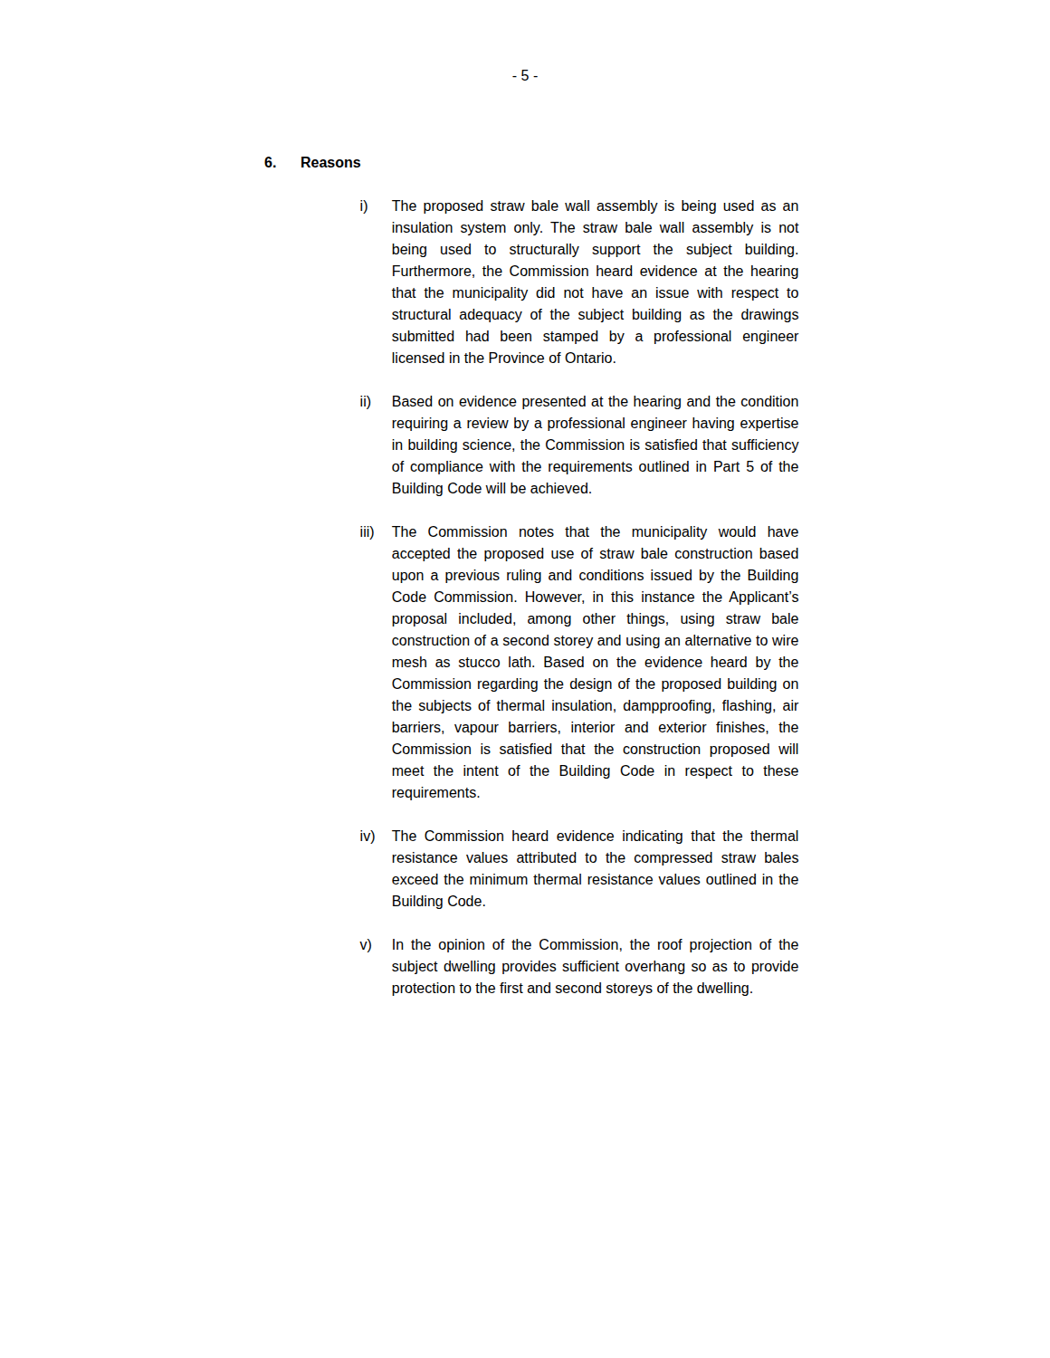- 5 -
6.
Reasons
i) The proposed straw bale wall assembly is being used as an insulation system only. The straw bale wall assembly is not being used to structurally support the subject building. Furthermore, the Commission heard evidence at the hearing that the municipality did not have an issue with respect to structural adequacy of the subject building as the drawings submitted had been stamped by a professional engineer licensed in the Province of Ontario.
ii) Based on evidence presented at the hearing and the condition requiring a review by a professional engineer having expertise in building science, the Commission is satisfied that sufficiency of compliance with the requirements outlined in Part 5 of the Building Code will be achieved.
iii) The Commission notes that the municipality would have accepted the proposed use of straw bale construction based upon a previous ruling and conditions issued by the Building Code Commission. However, in this instance the Applicant’s proposal included, among other things, using straw bale construction of a second storey and using an alternative to wire mesh as stucco lath. Based on the evidence heard by the Commission regarding the design of the proposed building on the subjects of thermal insulation, dampproofing, flashing, air barriers, vapour barriers, interior and exterior finishes, the Commission is satisfied that the construction proposed will meet the intent of the Building Code in respect to these requirements.
iv) The Commission heard evidence indicating that the thermal resistance values attributed to the compressed straw bales exceed the minimum thermal resistance values outlined in the Building Code.
v) In the opinion of the Commission, the roof projection of the subject dwelling provides sufficient overhang so as to provide protection to the first and second storeys of the dwelling.